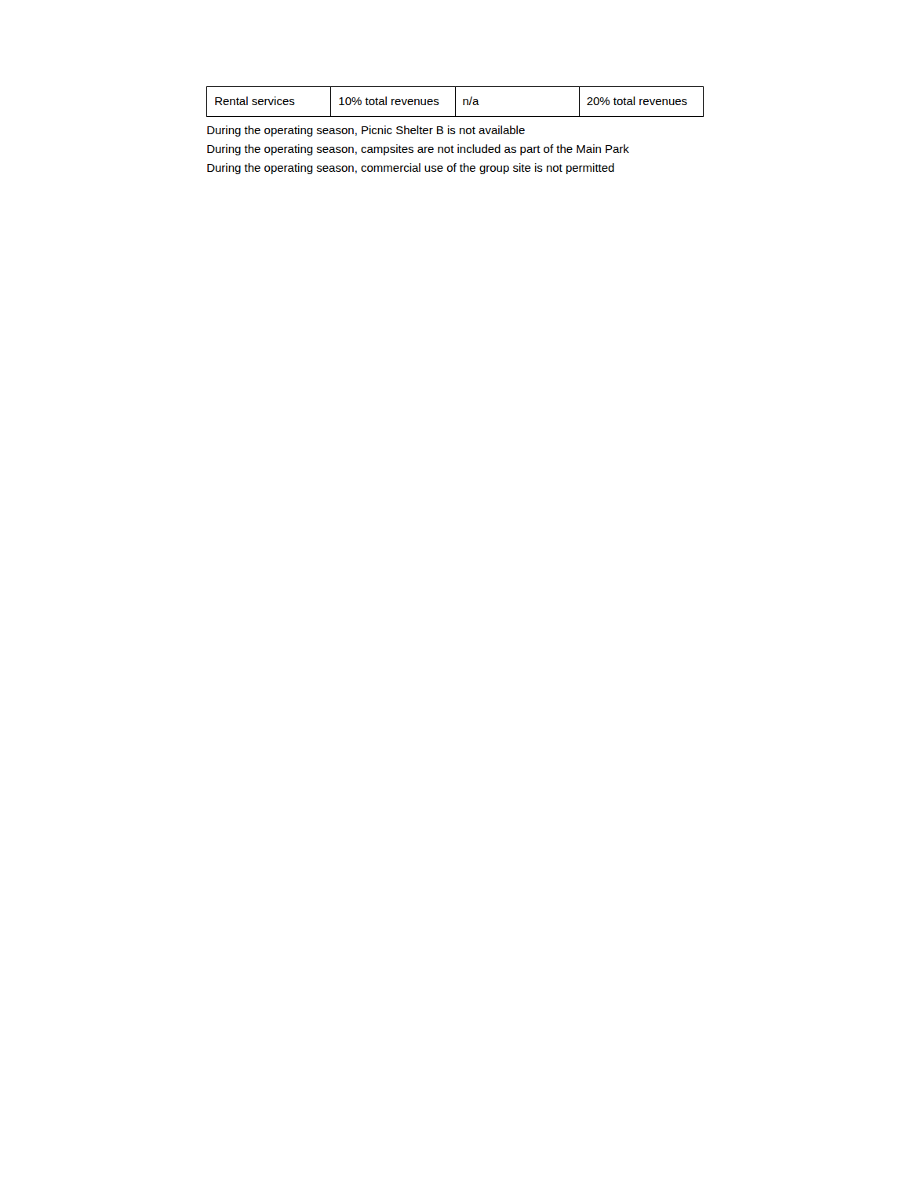| Rental services | 10% total revenues | n/a | 20% total revenues |
During the operating season, Picnic Shelter B is not available
During the operating season, campsites are not included as part of the Main Park
During the operating season, commercial use of the group site is not permitted